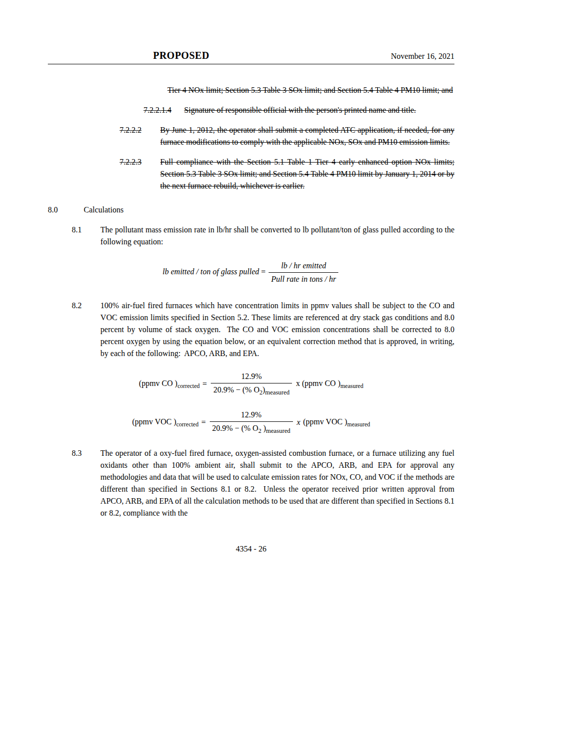PROPOSED November 16, 2021
Tier 4 NOx limit; Section 5.3 Table 3 SOx limit; and Section 5.4 Table 4 PM10 limit; and
7.2.2.1.4 Signature of responsible official with the person's printed name and title.
7.2.2.2 By June 1, 2012, the operator shall submit a completed ATC application, if needed, for any furnace modifications to comply with the applicable NOx, SOx and PM10 emission limits.
7.2.2.3 Full compliance with the Section 5.1 Table 1 Tier 4 early enhanced option NOx limits; Section 5.3 Table 3 SOx limit; and Section 5.4 Table 4 PM10 limit by January 1, 2014 or by the next furnace rebuild, whichever is earlier.
8.0 Calculations
8.1 The pollutant mass emission rate in lb/hr shall be converted to lb pollutant/ton of glass pulled according to the following equation:
lb emitted / ton of glass pulled = lb / hr emitted Pull rate in tons / hr
8.2 100% air-fuel fired furnaces which have concentration limits in ppmv values shall be subject to the CO and VOC emission limits specified in Section 5.2. These limits are referenced at dry stack gas conditions and 8.0 percent by volume of stack oxygen. The CO and VOC emission concentrations shall be corrected to 8.0 percent oxygen by using the equation below, or an equivalent correction method that is approved, in writing, by each of the following: APCO, ARB, and EPA.
(ppmv CO )corrected = 12.9% 20.9% − (% O2)measured x (ppmv CO )measured
(ppmv VOC )corrected = 12.9% 20.9% − (% O2 )measured x (ppmv VOC )measured
8.3 The operator of a oxy-fuel fired furnace, oxygen-assisted combustion furnace, or a furnace utilizing any fuel oxidants other than 100% ambient air, shall submit to the APCO, ARB, and EPA for approval any methodologies and data that will be used to calculate emission rates for NOx, CO, and VOC if the methods are different than specified in Sections 8.1 or 8.2. Unless the operator received prior written approval from APCO, ARB, and EPA of all the calculation methods to be used that are different than specified in Sections 8.1 or 8.2, compliance with the
4354 - 26